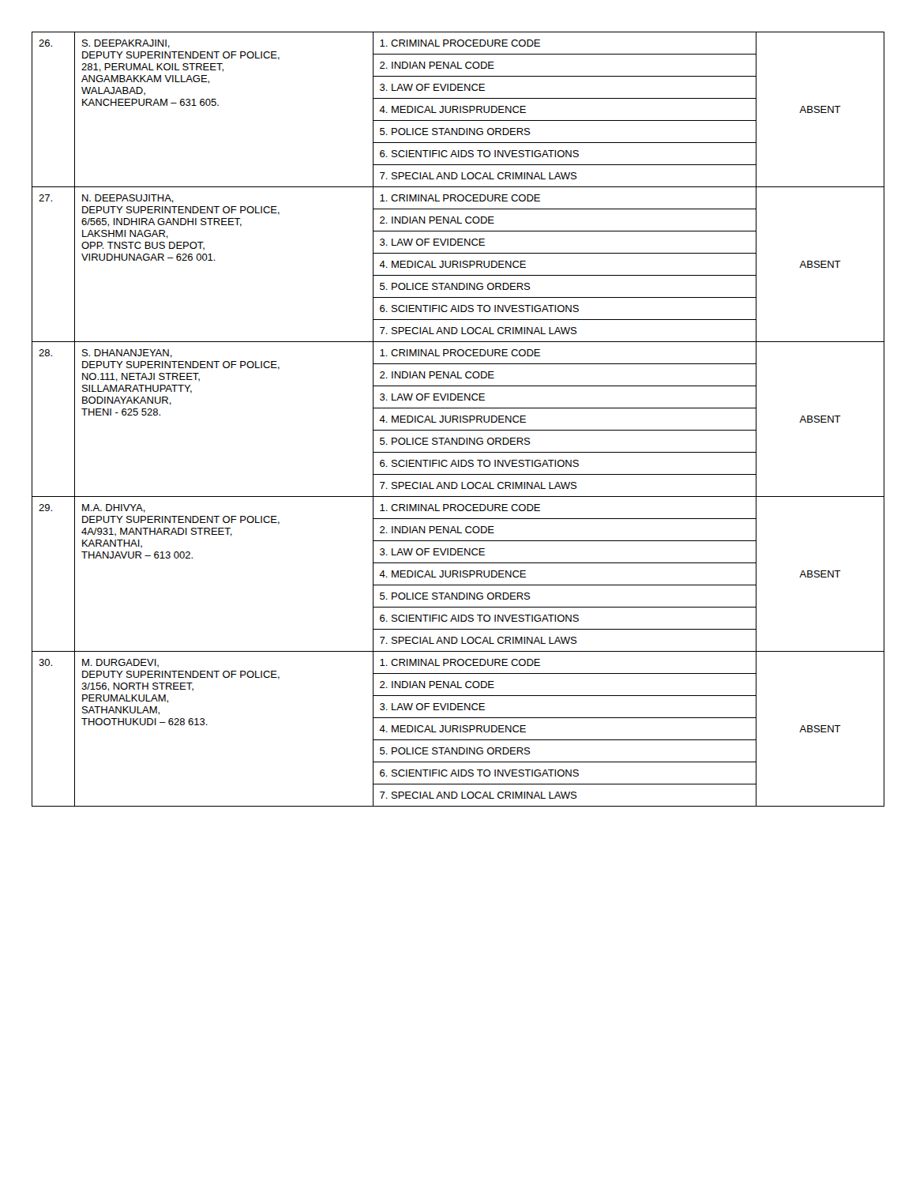| 26. | S. DEEPAKRAJINI, DEPUTY SUPERINTENDENT OF POLICE, 281, PERUMAL KOIL STREET, ANGAMBAKKAM VILLAGE, WALAJABAD, KANCHEEPURAM – 631 605. | 1. CRIMINAL PROCEDURE CODE | ABSENT |
| 2. INDIAN PENAL CODE |
| 3. LAW OF EVIDENCE |
| 4. MEDICAL JURISPRUDENCE |
| 5. POLICE STANDING ORDERS |
| 6. SCIENTIFIC AIDS TO INVESTIGATIONS |
| 7. SPECIAL AND LOCAL CRIMINAL LAWS |
| 27. | N. DEEPASUJITHA, DEPUTY SUPERINTENDENT OF POLICE, 6/565, INDHIRA GANDHI STREET, LAKSHMI NAGAR, OPP. TNSTC BUS DEPOT, VIRUDHUNAGAR – 626 001. | 1. CRIMINAL PROCEDURE CODE | ABSENT |
| 2. INDIAN PENAL CODE |
| 3. LAW OF EVIDENCE |
| 4. MEDICAL JURISPRUDENCE |
| 5. POLICE STANDING ORDERS |
| 6. SCIENTIFIC AIDS TO INVESTIGATIONS |
| 7. SPECIAL AND LOCAL CRIMINAL LAWS |
| 28. | S. DHANANJEYAN, DEPUTY SUPERINTENDENT OF POLICE, NO.111, NETAJI STREET, SILLAMARATHUPATTY, BODINAYAKANUR, THENI - 625 528. | 1. CRIMINAL PROCEDURE CODE | ABSENT |
| 2. INDIAN PENAL CODE |
| 3. LAW OF EVIDENCE |
| 4. MEDICAL JURISPRUDENCE |
| 5. POLICE STANDING ORDERS |
| 6. SCIENTIFIC AIDS TO INVESTIGATIONS |
| 7. SPECIAL AND LOCAL CRIMINAL LAWS |
| 29. | M.A. DHIVYA, DEPUTY SUPERINTENDENT OF POLICE, 4A/931, MANTHARADI STREET, KARANTHAI, THANJAVUR – 613 002. | 1. CRIMINAL PROCEDURE CODE | ABSENT |
| 2. INDIAN PENAL CODE |
| 3. LAW OF EVIDENCE |
| 4. MEDICAL JURISPRUDENCE |
| 5. POLICE STANDING ORDERS |
| 6. SCIENTIFIC AIDS TO INVESTIGATIONS |
| 7. SPECIAL AND LOCAL CRIMINAL LAWS |
| 30. | M. DURGADEVI, DEPUTY SUPERINTENDENT OF POLICE, 3/156, NORTH STREET, PERUMALKULAM, SATHANKULAM, THOOTHUKUDI – 628 613. | 1. CRIMINAL PROCEDURE CODE | ABSENT |
| 2. INDIAN PENAL CODE |
| 3. LAW OF EVIDENCE |
| 4. MEDICAL JURISPRUDENCE |
| 5. POLICE STANDING ORDERS |
| 6. SCIENTIFIC AIDS TO INVESTIGATIONS |
| 7. SPECIAL AND LOCAL CRIMINAL LAWS |